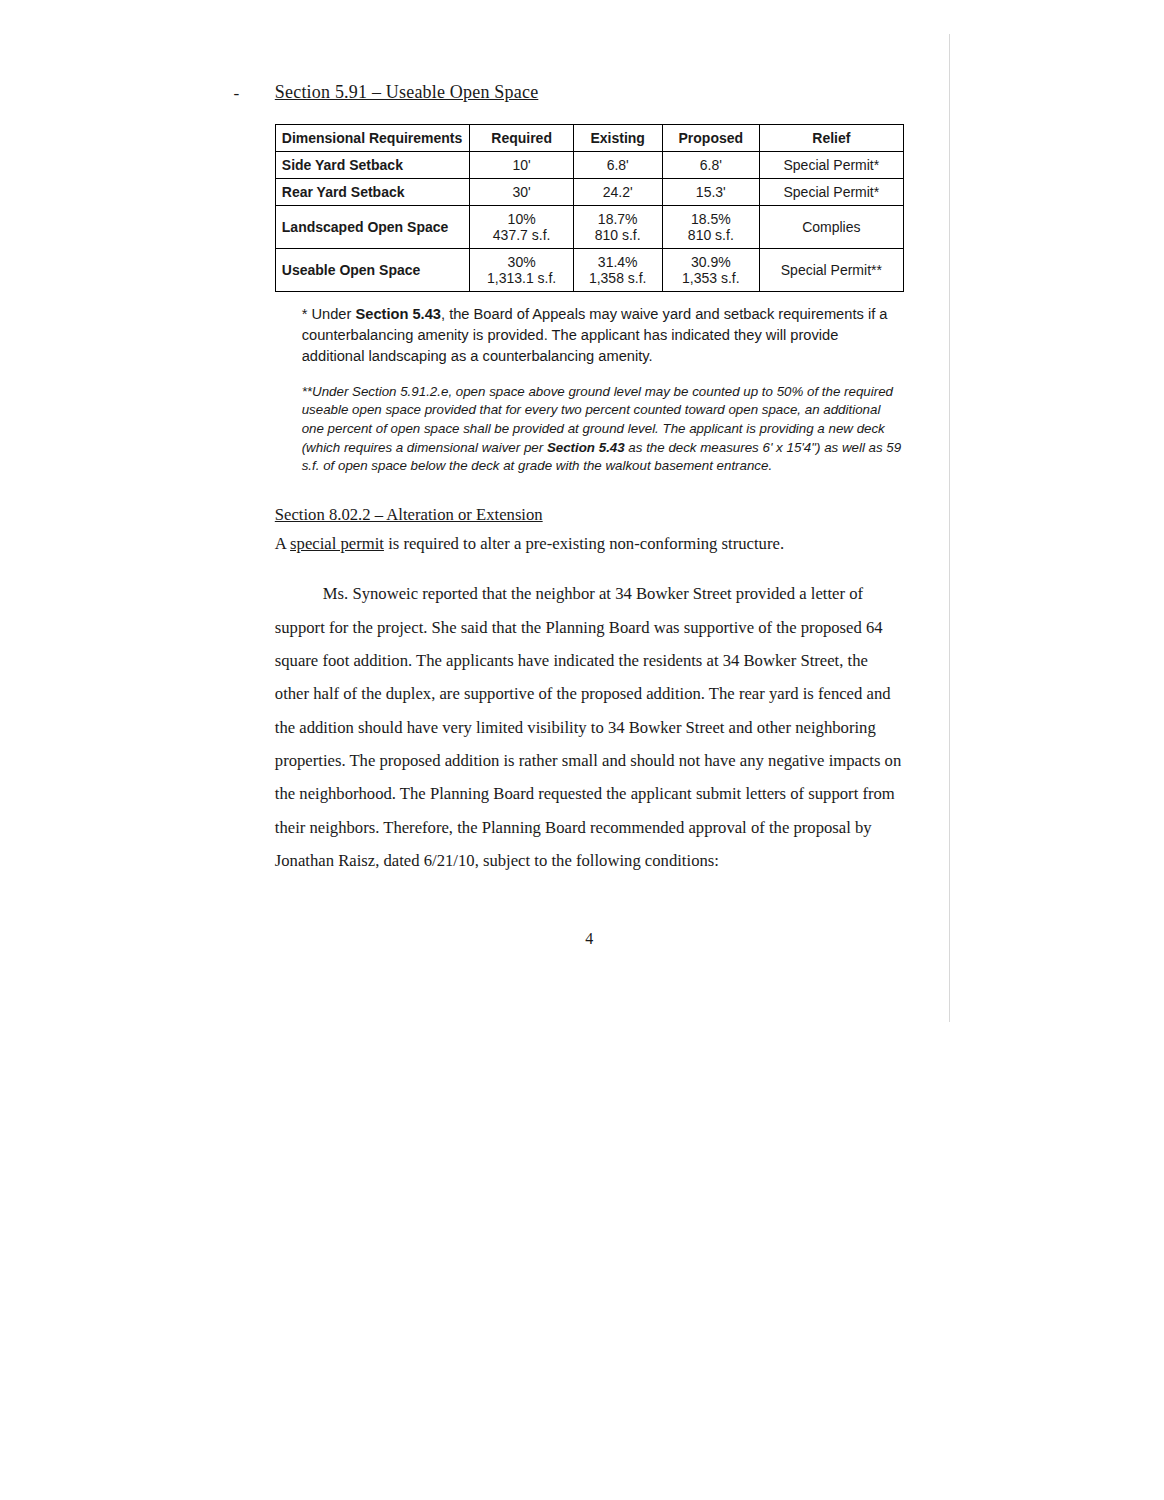-
Section 5.91 – Useable Open Space
| Dimensional Requirements | Required | Existing | Proposed | Relief |
| --- | --- | --- | --- | --- |
| Side Yard Setback | 10' | 6.8' | 6.8' | Special Permit* |
| Rear Yard Setback | 30' | 24.2' | 15.3' | Special Permit* |
| Landscaped Open Space | 10% 437.7 s.f. | 18.7% 810 s.f. | 18.5% 810 s.f. | Complies |
| Useable Open Space | 30% 1,313.1 s.f. | 31.4% 1,358 s.f. | 30.9% 1,353 s.f. | Special Permit** |
* Under Section 5.43, the Board of Appeals may waive yard and setback requirements if a counterbalancing amenity is provided. The applicant has indicated they will provide additional landscaping as a counterbalancing amenity.
**Under Section 5.91.2.e, open space above ground level may be counted up to 50% of the required useable open space provided that for every two percent counted toward open space, an additional one percent of open space shall be provided at ground level. The applicant is providing a new deck (which requires a dimensional waiver per Section 5.43 as the deck measures 6' x 15'4") as well as 59 s.f. of open space below the deck at grade with the walkout basement entrance.
Section 8.02.2 – Alteration or Extension
A special permit is required to alter a pre-existing non-conforming structure.
Ms. Synoweic reported that the neighbor at 34 Bowker Street provided a letter of support for the project. She said that the Planning Board was supportive of the proposed 64 square foot addition. The applicants have indicated the residents at 34 Bowker Street, the other half of the duplex, are supportive of the proposed addition. The rear yard is fenced and the addition should have very limited visibility to 34 Bowker Street and other neighboring properties. The proposed addition is rather small and should not have any negative impacts on the neighborhood. The Planning Board requested the applicant submit letters of support from their neighbors. Therefore, the Planning Board recommended approval of the proposal by Jonathan Raisz, dated 6/21/10, subject to the following conditions:
4